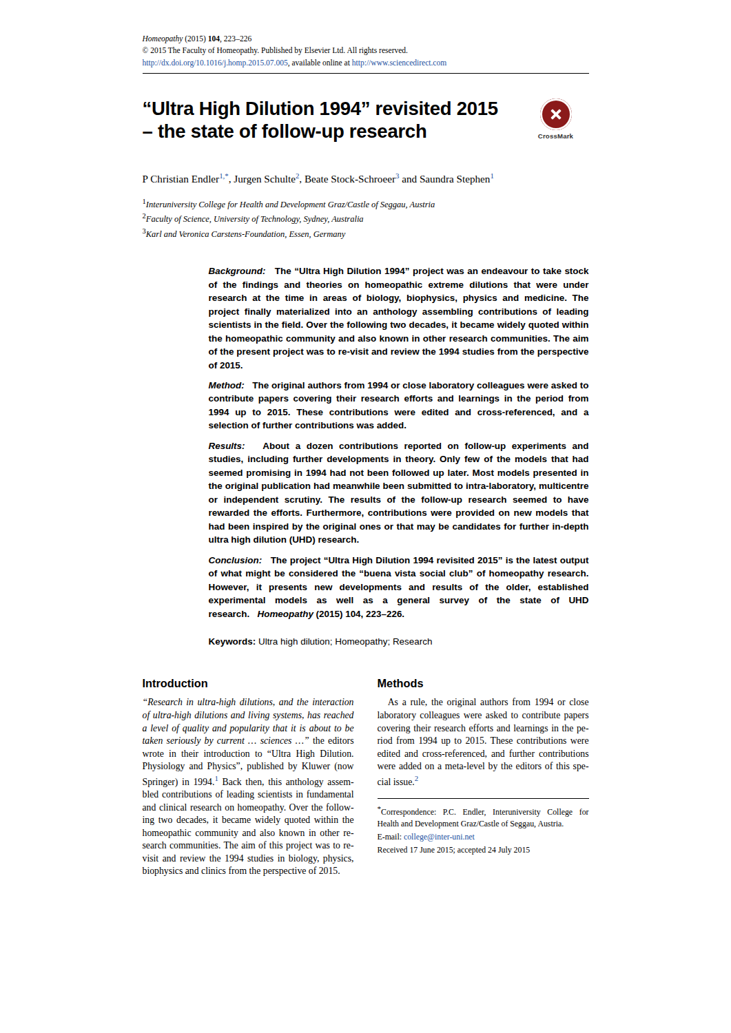Homeopathy (2015) 104, 223–226
© 2015 The Faculty of Homeopathy. Published by Elsevier Ltd. All rights reserved.
http://dx.doi.org/10.1016/j.homp.2015.07.005, available online at http://www.sciencedirect.com
“Ultra High Dilution 1994” revisited 2015
– the state of follow-up research
CrossMark
P Christian Endler1,*, Jurgen Schulte2, Beate Stock-Schroeer3 and Saundra Stephen1
1Interuniversity College for Health and Development Graz/Castle of Seggau, Austria
2Faculty of Science, University of Technology, Sydney, Australia
3Karl and Veronica Carstens-Foundation, Essen, Germany
Background: The “Ultra High Dilution 1994” project was an endeavour to take stock of the findings and theories on homeopathic extreme dilutions that were under research at the time in areas of biology, biophysics, physics and medicine. The project finally materialized into an anthology assembling contributions of leading scientists in the field. Over the following two decades, it became widely quoted within the homeopathic community and also known in other research communities. The aim of the present project was to re-visit and review the 1994 studies from the perspective of 2015.
Method: The original authors from 1994 or close laboratory colleagues were asked to contribute papers covering their research efforts and learnings in the period from 1994 up to 2015. These contributions were edited and cross-referenced, and a selection of further contributions was added.
Results: About a dozen contributions reported on follow-up experiments and studies, including further developments in theory. Only few of the models that had seemed promising in 1994 had not been followed up later. Most models presented in the original publication had meanwhile been submitted to intra-laboratory, multicentre or independent scrutiny. The results of the follow-up research seemed to have rewarded the efforts. Furthermore, contributions were provided on new models that had been inspired by the original ones or that may be candidates for further in-depth ultra high dilution (UHD) research.
Conclusion: The project “Ultra High Dilution 1994 revisited 2015” is the latest output of what might be considered the “buena vista social club” of homeopathy research. However, it presents new developments and results of the older, established experimental models as well as a general survey of the state of UHD research. Homeopathy (2015) 104, 223–226.
Keywords: Ultra high dilution; Homeopathy; Research
Introduction
“Research in ultra-high dilutions, and the interaction of ultra-high dilutions and living systems, has reached a level of quality and popularity that it is about to be taken seriously by current … sciences …” the editors wrote in their introduction to “Ultra High Dilution. Physiology and Physics”, published by Kluwer (now Springer) in 1994.1 Back then, this anthology assembled contributions of leading scientists in fundamental and clinical research on homeopathy. Over the following two decades, it became widely quoted within the homeopathic community and also known in other research communities. The aim of this project was to re-visit and review the 1994 studies in biology, physics, biophysics and clinics from the perspective of 2015.
Methods
As a rule, the original authors from 1994 or close laboratory colleagues were asked to contribute papers covering their research efforts and learnings in the period from 1994 up to 2015. These contributions were edited and cross-referenced, and further contributions were added on a meta-level by the editors of this special issue.2
*Correspondence: P.C. Endler, Interuniversity College for Health and Development Graz/Castle of Seggau, Austria.
E-mail: college@inter-uni.net
Received 17 June 2015; accepted 24 July 2015